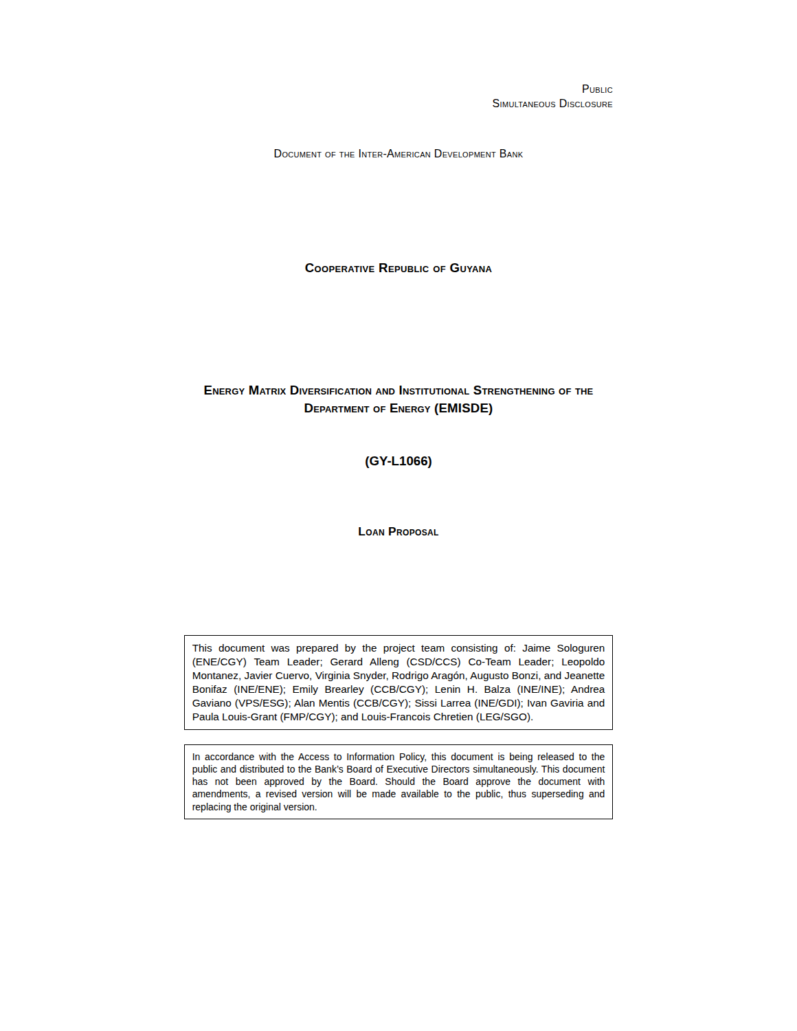Public
Simultaneous Disclosure
Document of the Inter-American Development Bank
Cooperative Republic of Guyana
Energy Matrix Diversification and Institutional Strengthening of the Department of Energy (EMISDE)
(GY-L1066)
Loan Proposal
This document was prepared by the project team consisting of: Jaime Sologuren (ENE/CGY) Team Leader; Gerard Alleng (CSD/CCS) Co-Team Leader; Leopoldo Montanez, Javier Cuervo, Virginia Snyder, Rodrigo Aragón, Augusto Bonzi, and Jeanette Bonifaz (INE/ENE); Emily Brearley (CCB/CGY); Lenin H. Balza (INE/INE); Andrea Gaviano (VPS/ESG); Alan Mentis (CCB/CGY); Sissi Larrea (INE/GDI); Ivan Gaviria and Paula Louis-Grant (FMP/CGY); and Louis-Francois Chretien (LEG/SGO).
In accordance with the Access to Information Policy, this document is being released to the public and distributed to the Bank’s Board of Executive Directors simultaneously. This document has not been approved by the Board. Should the Board approve the document with amendments, a revised version will be made available to the public, thus superseding and replacing the original version.